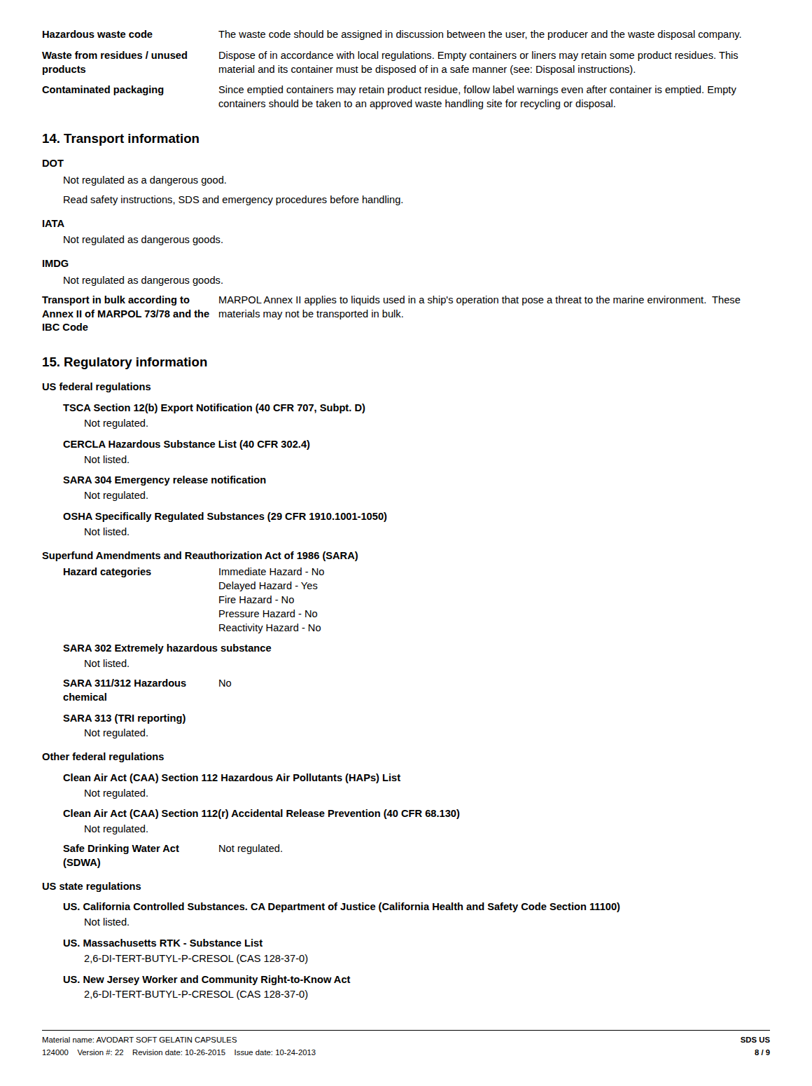Hazardous waste code
The waste code should be assigned in discussion between the user, the producer and the waste disposal company.
Waste from residues / unused products
Dispose of in accordance with local regulations. Empty containers or liners may retain some product residues. This material and its container must be disposed of in a safe manner (see: Disposal instructions).
Contaminated packaging
Since emptied containers may retain product residue, follow label warnings even after container is emptied. Empty containers should be taken to an approved waste handling site for recycling or disposal.
14. Transport information
DOT
Not regulated as a dangerous good.
Read safety instructions, SDS and emergency procedures before handling.
IATA
Not regulated as dangerous goods.
IMDG
Not regulated as dangerous goods.
Transport in bulk according to Annex II of MARPOL 73/78 and the IBC Code
MARPOL Annex II applies to liquids used in a ship's operation that pose a threat to the marine environment. These materials may not be transported in bulk.
15. Regulatory information
US federal regulations
TSCA Section 12(b) Export Notification (40 CFR 707, Subpt. D)
Not regulated.
CERCLA Hazardous Substance List (40 CFR 302.4)
Not listed.
SARA 304 Emergency release notification
Not regulated.
OSHA Specifically Regulated Substances (29 CFR 1910.1001-1050)
Not listed.
Superfund Amendments and Reauthorization Act of 1986 (SARA)
Hazard categories
Immediate Hazard - No
Delayed Hazard - Yes
Fire Hazard - No
Pressure Hazard - No
Reactivity Hazard - No
SARA 302 Extremely hazardous substance
Not listed.
SARA 311/312 Hazardous chemical
No
SARA 313 (TRI reporting)
Not regulated.
Other federal regulations
Clean Air Act (CAA) Section 112 Hazardous Air Pollutants (HAPs) List
Not regulated.
Clean Air Act (CAA) Section 112(r) Accidental Release Prevention (40 CFR 68.130)
Not regulated.
Safe Drinking Water Act (SDWA)
Not regulated.
US state regulations
US. California Controlled Substances. CA Department of Justice (California Health and Safety Code Section 11100)
Not listed.
US. Massachusetts RTK - Substance List
2,6-DI-TERT-BUTYL-P-CRESOL (CAS 128-37-0)
US. New Jersey Worker and Community Right-to-Know Act
2,6-DI-TERT-BUTYL-P-CRESOL (CAS 128-37-0)
Material name: AVODART SOFT GELATIN CAPSULES
124000 Version #: 22 Revision date: 10-26-2015 Issue date: 10-24-2013
SDS US
8 / 9